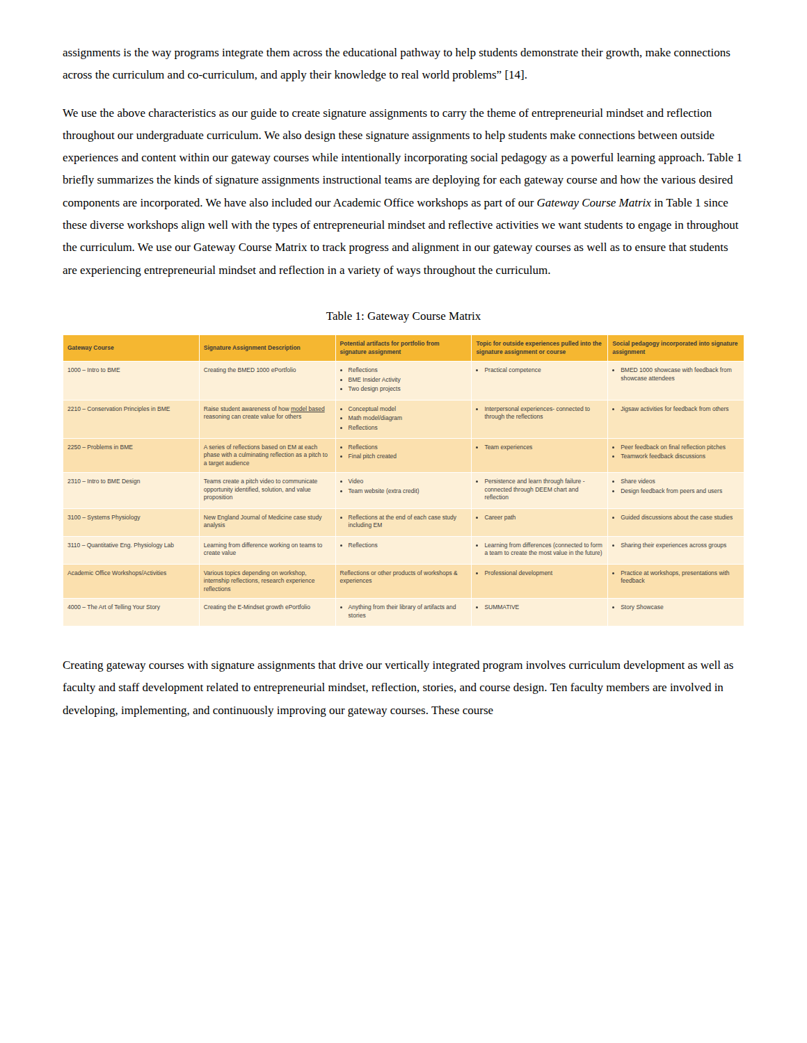assignments is the way programs integrate them across the educational pathway to help students demonstrate their growth, make connections across the curriculum and co-curriculum, and apply their knowledge to real world problems” [14].
We use the above characteristics as our guide to create signature assignments to carry the theme of entrepreneurial mindset and reflection throughout our undergraduate curriculum. We also design these signature assignments to help students make connections between outside experiences and content within our gateway courses while intentionally incorporating social pedagogy as a powerful learning approach. Table 1 briefly summarizes the kinds of signature assignments instructional teams are deploying for each gateway course and how the various desired components are incorporated. We have also included our Academic Office workshops as part of our Gateway Course Matrix in Table 1 since these diverse workshops align well with the types of entrepreneurial mindset and reflective activities we want students to engage in throughout the curriculum. We use our Gateway Course Matrix to track progress and alignment in our gateway courses as well as to ensure that students are experiencing entrepreneurial mindset and reflection in a variety of ways throughout the curriculum.
Table 1: Gateway Course Matrix
| Gateway Course | Signature Assignment Description | Potential artifacts for portfolio from signature assignment | Topic for outside experiences pulled into the signature assignment or course | Social pedagogy incorporated into signature assignment |
| --- | --- | --- | --- | --- |
| 1000 – Intro to BME | Creating the BMED 1000 ePortfolio | Reflections BME Insider Activity Two design projects | Practical competence | BMED 1000 showcase with feedback from showcase attendees |
| 2210 – Conservation Principles in BME | Raise student awareness of how model based reasoning can create value for others | Conceptual model Math model/diagram Reflections | Interpersonal experiences- connected to through the reflections | Jigsaw activities for feedback from others |
| 2250 – Problems in BME | A series of reflections based on EM at each phase with a culminating reflection as a pitch to a target audience | Reflections Final pitch created | Team experiences | Peer feedback on final reflection pitches Teamwork feedback discussions |
| 2310 – Intro to BME Design | Teams create a pitch video to communicate opportunity identified, solution, and value proposition | Video Team website (extra credit) | Persistence and learn through failure - connected through DEEM chart and reflection | Share videos Design feedback from peers and users |
| 3100 – Systems Physiology | New England Journal of Medicine case study analysis | Reflections at the end of each case study including EM | Career path | Guided discussions about the case studies |
| 3110 – Quantitative Eng. Physiology Lab | Learning from difference working on teams to create value | Reflections | Learning from differences (connected to form a team to create the most value in the future) | Sharing their experiences across groups |
| Academic Office Workshops/Activities | Various topics depending on workshop, internship reflections, research experience reflections | Reflections or other products of workshops & experiences | Professional development | Practice at workshops, presentations with feedback |
| 4000 – The Art of Telling Your Story | Creating the E-Mindset growth ePortfolio | Anything from their library of artifacts and stories | SUMMATIVE | Story Showcase |
Creating gateway courses with signature assignments that drive our vertically integrated program involves curriculum development as well as faculty and staff development related to entrepreneurial mindset, reflection, stories, and course design. Ten faculty members are involved in developing, implementing, and continuously improving our gateway courses. These course